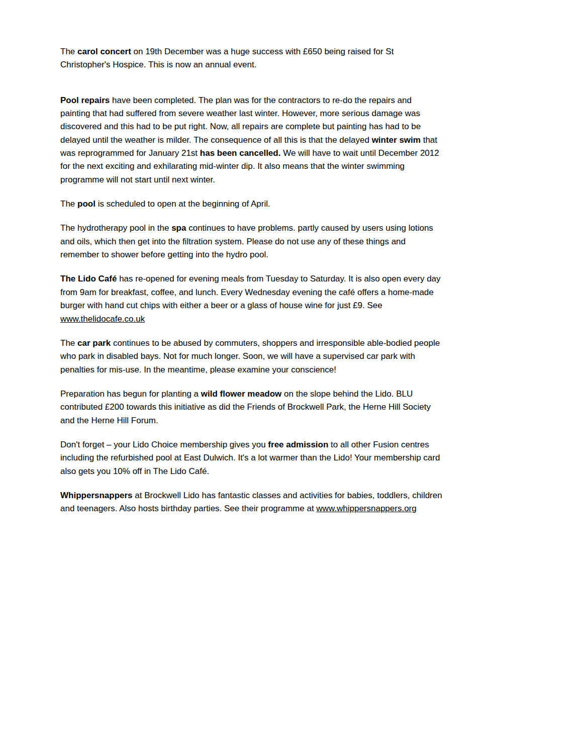The carol concert on 19th December was a huge success with £650 being raised for St Christopher's Hospice. This is now an annual event.
Pool repairs have been completed. The plan was for the contractors to re-do the repairs and painting that had suffered from severe weather last winter. However, more serious damage was discovered and this had to be put right. Now, all repairs are complete but painting has had to be delayed until the weather is milder. The consequence of all this is that the delayed winter swim that was reprogrammed for January 21st has been cancelled. We will have to wait until December 2012 for the next exciting and exhilarating mid-winter dip. It also means that the winter swimming programme will not start until next winter.
The pool is scheduled to open at the beginning of April.
The hydrotherapy pool in the spa continues to have problems. partly caused by users using lotions and oils, which then get into the filtration system. Please do not use any of these things and remember to shower before getting into the hydro pool.
The Lido Café has re-opened for evening meals from Tuesday to Saturday. It is also open every day from 9am for breakfast, coffee, and lunch. Every Wednesday evening the café offers a home-made burger with hand cut chips with either a beer or a glass of house wine for just £9. See www.thelidocafe.co.uk
The car park continues to be abused by commuters, shoppers and irresponsible able-bodied people who park in disabled bays. Not for much longer. Soon, we will have a supervised car park with penalties for mis-use. In the meantime, please examine your conscience!
Preparation has begun for planting a wild flower meadow on the slope behind the Lido. BLU contributed £200 towards this initiative as did the Friends of Brockwell Park, the Herne Hill Society and the Herne Hill Forum.
Don't forget – your Lido Choice membership gives you free admission to all other Fusion centres including the refurbished pool at East Dulwich. It's a lot warmer than the Lido! Your membership card also gets you 10% off in The Lido Café.
Whippersnappers at Brockwell Lido has fantastic classes and activities for babies, toddlers, children and teenagers. Also hosts birthday parties. See their programme at www.whippersnappers.org